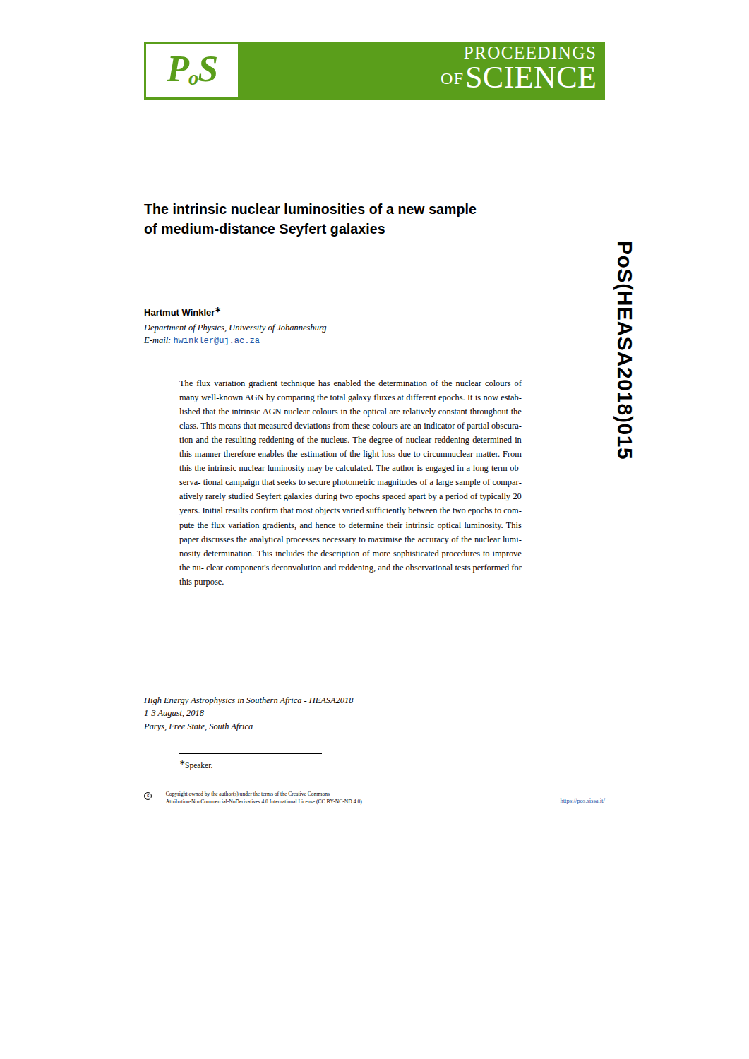PoS
PROCEEDINGS
OFSCIENCE
PoS(HEASA2018)015
The intrinsic nuclear luminosities of a new sample
of medium-distance Seyfert galaxies
Hartmut Winkler∗
Department of Physics, University of Johannesburg
E-mail: hwinkler@uj.ac.za
The flux variation gradient technique has enabled the determination of the nuclear colours of many well-known AGN by comparing the total galaxy fluxes at different epochs. It is now established that the intrinsic AGN nuclear colours in the optical are relatively constant throughout the class. This means that measured deviations from these colours are an indicator of partial obscuration and the resulting reddening of the nucleus. The degree of nuclear reddening determined in this manner therefore enables the estimation of the light loss due to circumnuclear matter. From this the intrinsic nuclear luminosity may be calculated. The author is engaged in a long-term observa- tional campaign that seeks to secure photometric magnitudes of a large sample of comparatively rarely studied Seyfert galaxies during two epochs spaced apart by a period of typically 20 years. Initial results confirm that most objects varied sufficiently between the two epochs to compute the flux variation gradients, and hence to determine their intrinsic optical luminosity. This paper discusses the analytical processes necessary to maximise the accuracy of the nuclear luminosity determination. This includes the description of more sophisticated procedures to improve the nu- clear component's deconvolution and reddening, and the observational tests performed for this purpose.
High Energy Astrophysics in Southern Africa - HEASA2018
1-3 August, 2018
Parys, Free State, South Africa
∗Speaker.
c Copyright owned by the author(s) under the terms of the Creative Commons
Attribution-NonCommercial-NoDerivatives 4.0 International License (CC BY-NC-ND 4.0). https://pos.sissa.it/